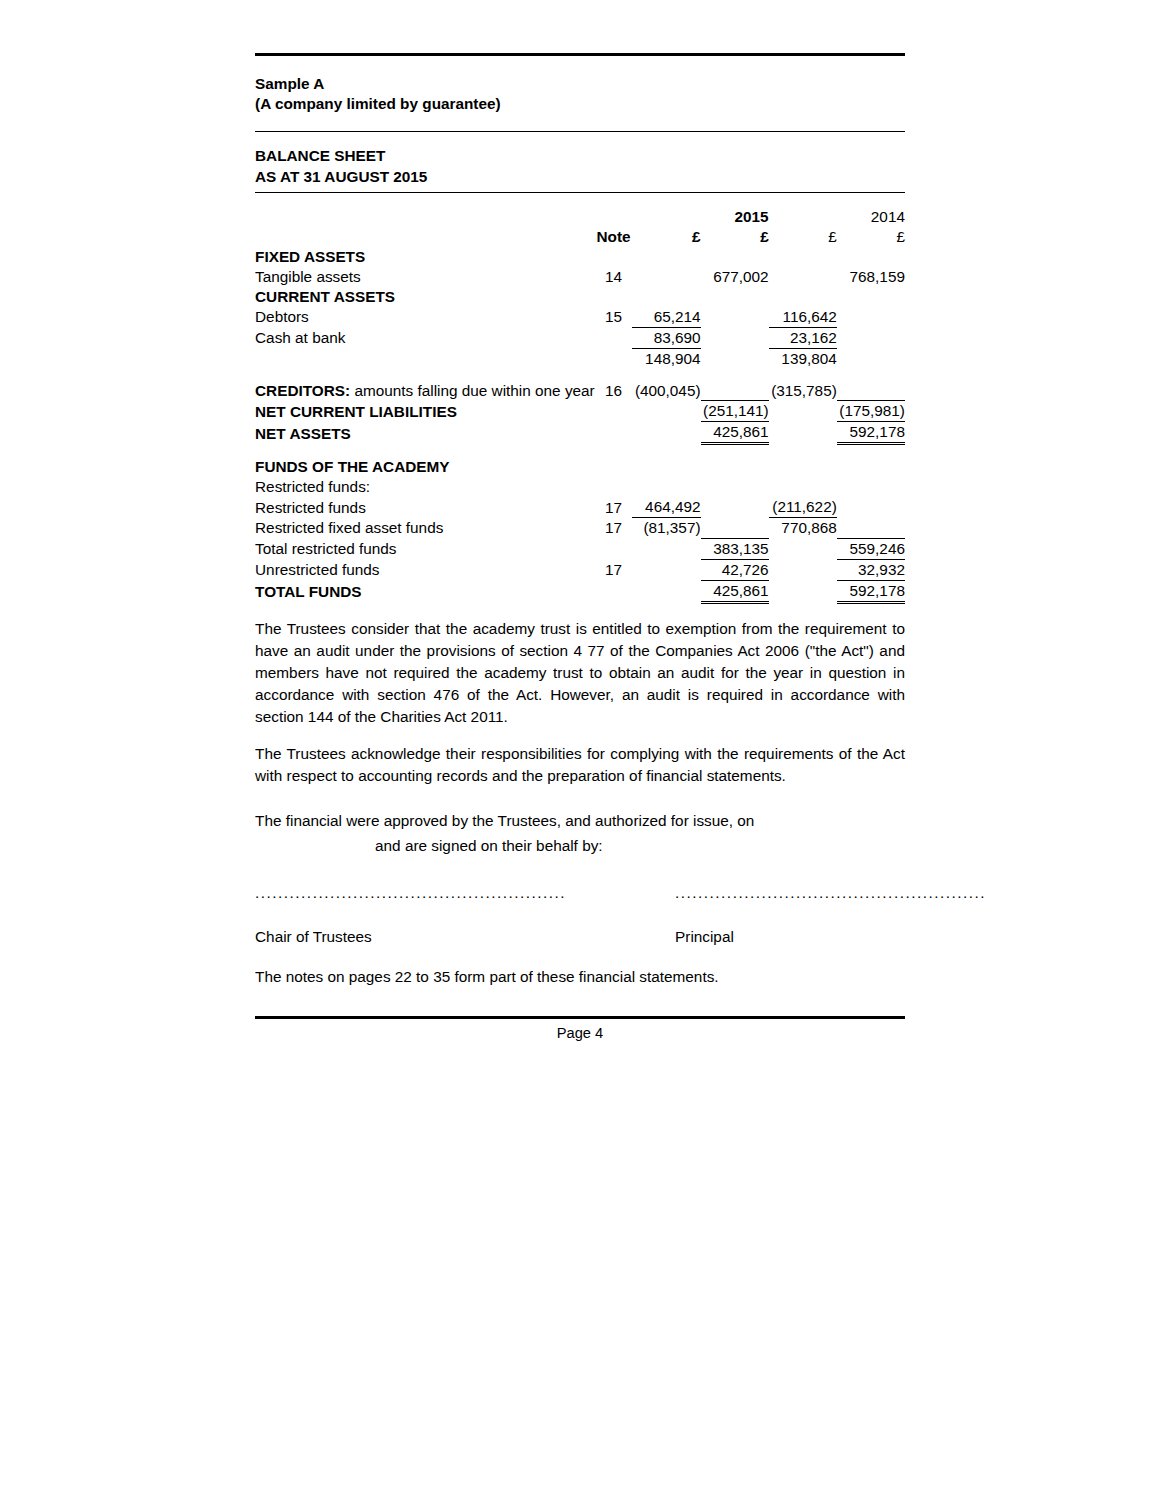Sample A
(A company limited by guarantee)
BALANCE SHEET
AS AT 31 AUGUST 2015
| | | | 2015 | | 2014 |
| | Note | £ | £ | £ | £ |
| FIXED ASSETS | | | | | |
| Tangible assets | 14 | | 677,002 | | 768,159 |
| CURRENT ASSETS | | | | | |
| Debtors | 15 | 65,214 | | 116,642 | |
| Cash at bank | | 83,690 | | 23,162 | |
| | | 148,904 | | 139,804 | |
| CREDITORS: amounts falling due within one year | 16 | (400,045) | | (315,785) | |
| NET CURRENT LIABILITIES | | | (251,141) | | (175,981) |
| NET ASSETS | | | 425,861 | | 592,178 |
| FUNDS OF THE ACADEMY | | | | | |
| Restricted funds: | | | | | |
| Restricted funds | 17 | 464,492 | | (211,622) | |
| Restricted fixed asset funds | 17 | (81,357) | | 770,868 | |
| Total restricted funds | | | 383,135 | | 559,246 |
| Unrestricted funds | 17 | | 42,726 | | 32,932 |
| TOTAL FUNDS | | | 425,861 | | 592,178 |
The Trustees consider that the academy trust is entitled to exemption from the requirement to have an audit under the provisions of section 4 77 of the Companies Act 2006 ("the Act") and members have not required the academy trust to obtain an audit for the year in question in accordance with section 476 of the Act. However, an audit is required in accordance with section 144 of the Charities Act 2011.
The Trustees acknowledge their responsibilities for complying with the requirements of the Act with respect to accounting records and the preparation of financial statements.
The financial were approved by the Trustees, and authorized for issue, on
and are signed on their behalf by:
......................................................
Chair of Trustees
......................................................
Principal
The notes on pages 22 to 35 form part of these financial statements.
Page 4